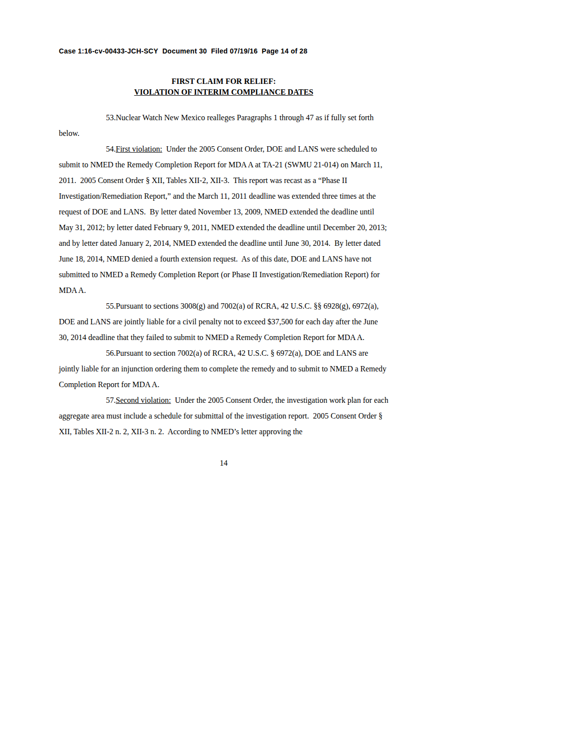Case 1:16-cv-00433-JCH-SCY Document 30 Filed 07/19/16 Page 14 of 28
FIRST CLAIM FOR RELIEF:
VIOLATION OF INTERIM COMPLIANCE DATES
53. Nuclear Watch New Mexico realleges Paragraphs 1 through 47 as if fully set forth below.
54. First violation: Under the 2005 Consent Order, DOE and LANS were scheduled to submit to NMED the Remedy Completion Report for MDA A at TA-21 (SWMU 21-014) on March 11, 2011. 2005 Consent Order § XII, Tables XII-2, XII-3. This report was recast as a “Phase II Investigation/Remediation Report,” and the March 11, 2011 deadline was extended three times at the request of DOE and LANS. By letter dated November 13, 2009, NMED extended the deadline until May 31, 2012; by letter dated February 9, 2011, NMED extended the deadline until December 20, 2013; and by letter dated January 2, 2014, NMED extended the deadline until June 30, 2014. By letter dated June 18, 2014, NMED denied a fourth extension request. As of this date, DOE and LANS have not submitted to NMED a Remedy Completion Report (or Phase II Investigation/Remediation Report) for MDA A.
55. Pursuant to sections 3008(g) and 7002(a) of RCRA, 42 U.S.C. §§ 6928(g), 6972(a), DOE and LANS are jointly liable for a civil penalty not to exceed $37,500 for each day after the June 30, 2014 deadline that they failed to submit to NMED a Remedy Completion Report for MDA A.
56. Pursuant to section 7002(a) of RCRA, 42 U.S.C. § 6972(a), DOE and LANS are jointly liable for an injunction ordering them to complete the remedy and to submit to NMED a Remedy Completion Report for MDA A.
57. Second violation: Under the 2005 Consent Order, the investigation work plan for each aggregate area must include a schedule for submittal of the investigation report. 2005 Consent Order § XII, Tables XII-2 n. 2, XII-3 n. 2. According to NMED’s letter approving the
14